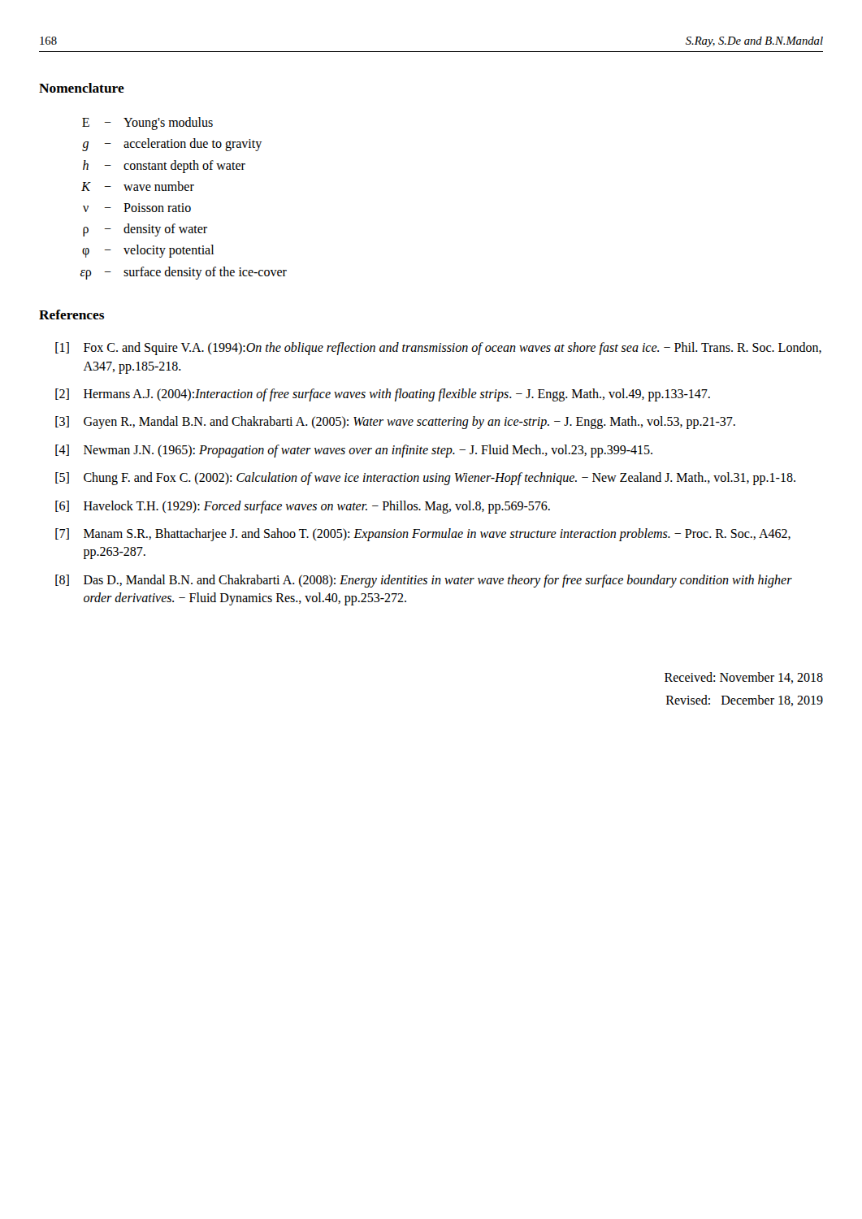168 S.Ray, S.De and B.N.Mandal
Nomenclature
| E | − | Young's modulus |
| g | − | acceleration due to gravity |
| h | − | constant depth of water |
| K | − | wave number |
| ν | − | Poisson ratio |
| ρ | − | density of water |
| φ | − | velocity potential |
| ε ρ | − | surface density of the ice-cover |
References
Fox C. and Squire V.A. (1994):On the oblique reflection and transmission of ocean waves at shore fast sea ice. − Phil. Trans. R. Soc. London, A347, pp.185-218.
Hermans A.J. (2004):Interaction of free surface waves with floating flexible strips. − J. Engg. Math., vol.49, pp.133-147.
Gayen R., Mandal B.N. and Chakrabarti A. (2005): Water wave scattering by an ice-strip. − J. Engg. Math., vol.53, pp.21-37.
Newman J.N. (1965): Propagation of water waves over an infinite step. − J. Fluid Mech., vol.23, pp.399-415.
Chung F. and Fox C. (2002): Calculation of wave ice interaction using Wiener-Hopf technique. − New Zealand J. Math., vol.31, pp.1-18.
Havelock T.H. (1929): Forced surface waves on water. − Phillos. Mag, vol.8, pp.569-576.
Manam S.R., Bhattacharjee J. and Sahoo T. (2005): Expansion Formulae in wave structure interaction problems. − Proc. R. Soc., A462, pp.263-287.
Das D., Mandal B.N. and Chakrabarti A. (2008): Energy identities in water wave theory for free surface boundary condition with higher order derivatives. − Fluid Dynamics Res., vol.40, pp.253-272.
Received: November 14, 2018
Revised: December 18, 2019